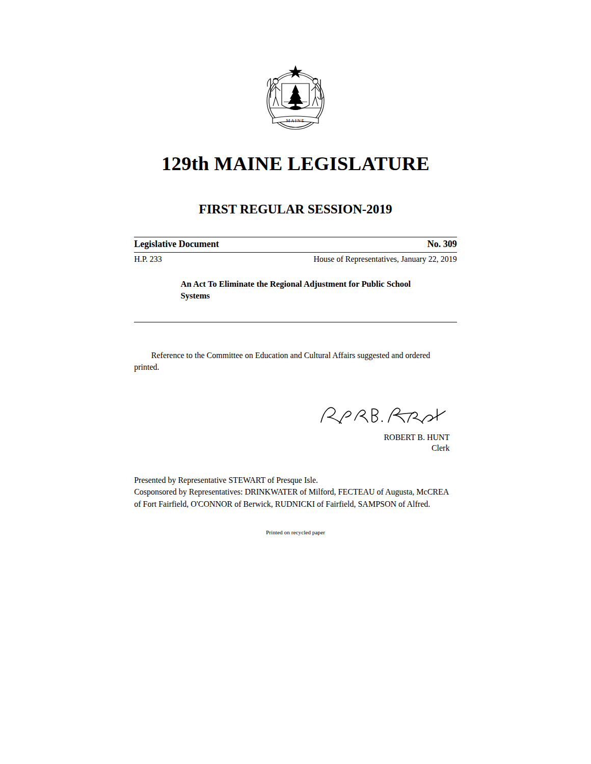MAINE
129th MAINE LEGISLATURE
FIRST REGULAR SESSION-2019
Legislative Document No. 309
H.P. 233 House of Representatives, January 22, 2019
An Act To Eliminate the Regional Adjustment for Public School Systems
Reference to the Committee on Education and Cultural Affairs suggested and ordered printed.
ROBERT B. HUNT
Clerk
Presented by Representative STEWART of Presque Isle.
Cosponsored by Representatives: DRINKWATER of Milford, FECTEAU of Augusta, McCREA of Fort Fairfield, O'CONNOR of Berwick, RUDNICKI of Fairfield, SAMPSON of Alfred.
Printed on recycled paper